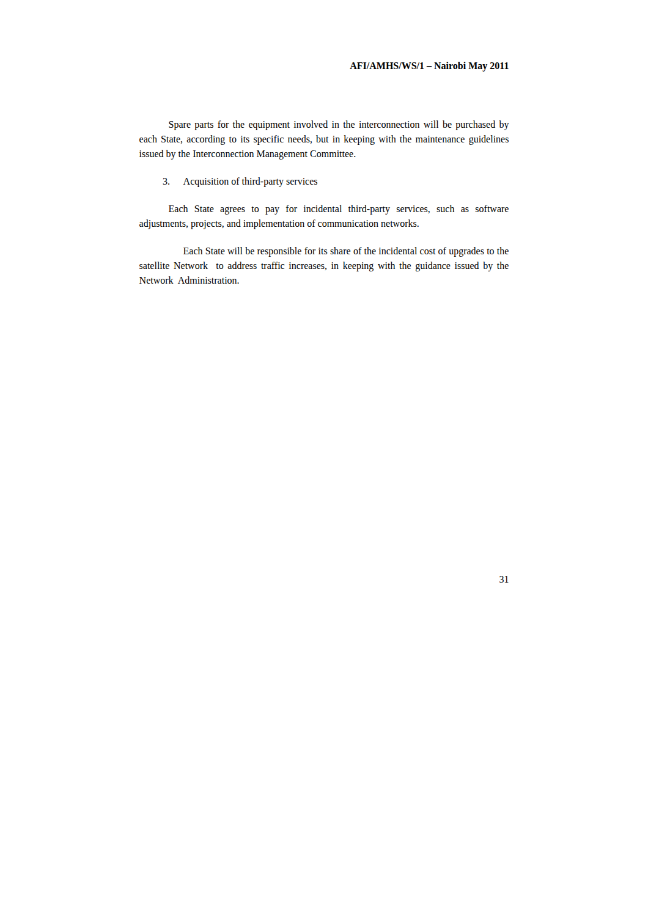AFI/AMHS/WS/1 – Nairobi May 2011
Spare parts for the equipment involved in the interconnection will be purchased by each State, according to its specific needs, but in keeping with the maintenance guidelines issued by the Interconnection Management Committee.
Acquisition of third-party services
Each State agrees to pay for incidental third-party services, such as software adjustments, projects, and implementation of communication networks.
Each State will be responsible for its share of the incidental cost of upgrades to the satellite Network to address traffic increases, in keeping with the guidance issued by the Network Administration.
31